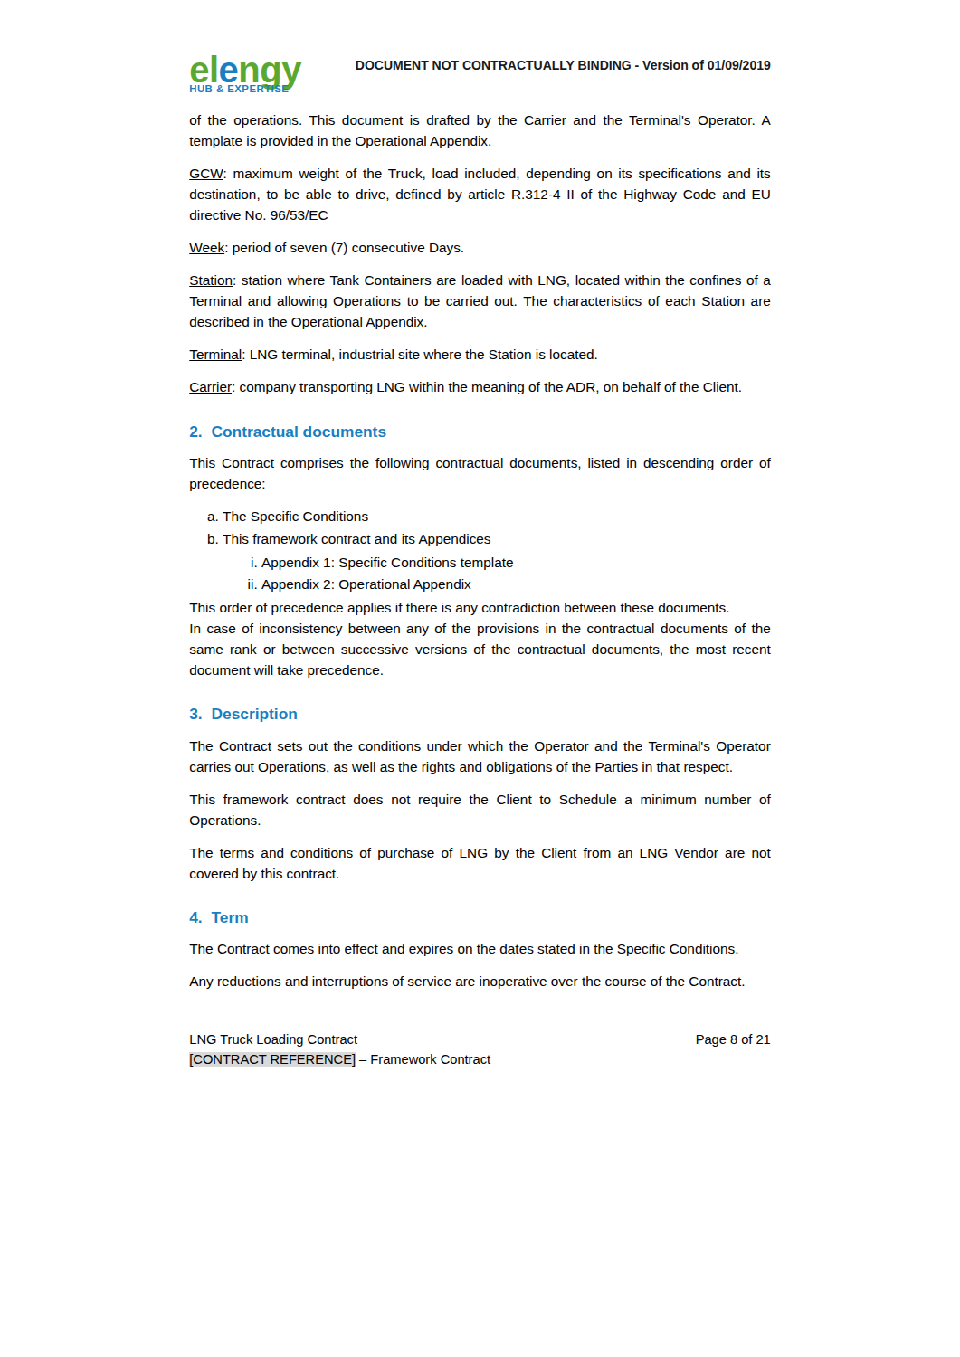elengy
HUB & EXPERTISE
DOCUMENT NOT CONTRACTUALLY BINDING - Version of 01/09/2019
of the operations. This document is drafted by the Carrier and the Terminal's Operator. A template is provided in the Operational Appendix.
GCW: maximum weight of the Truck, load included, depending on its specifications and its destination, to be able to drive, defined by article R.312-4 II of the Highway Code and EU directive No. 96/53/EC
Week: period of seven (7) consecutive Days.
Station: station where Tank Containers are loaded with LNG, located within the confines of a Terminal and allowing Operations to be carried out. The characteristics of each Station are described in the Operational Appendix.
Terminal: LNG terminal, industrial site where the Station is located.
Carrier: company transporting LNG within the meaning of the ADR, on behalf of the Client.
2. Contractual documents
This Contract comprises the following contractual documents, listed in descending order of precedence:
The Specific Conditions
This framework contract and its Appendices
Appendix 1: Specific Conditions template
Appendix 2: Operational Appendix
This order of precedence applies if there is any contradiction between these documents.
In case of inconsistency between any of the provisions in the contractual documents of the same rank or between successive versions of the contractual documents, the most recent document will take precedence.
3. Description
The Contract sets out the conditions under which the Operator and the Terminal's Operator carries out Operations, as well as the rights and obligations of the Parties in that respect.
This framework contract does not require the Client to Schedule a minimum number of Operations.
The terms and conditions of purchase of LNG by the Client from an LNG Vendor are not covered by this contract.
4. Term
The Contract comes into effect and expires on the dates stated in the Specific Conditions.
Any reductions and interruptions of service are inoperative over the course of the Contract.
LNG Truck Loading Contract
[CONTRACT REFERENCE] – Framework Contract
Page 8 of 21